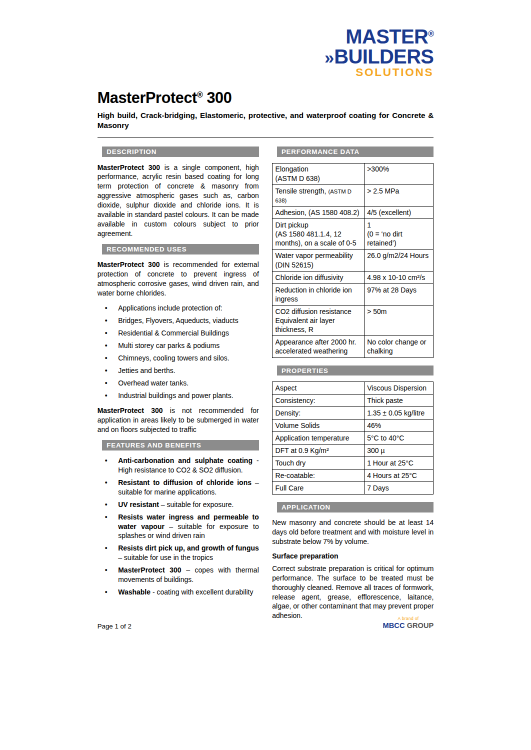MASTER®
»BUILDERS
SOLUTIONS
MasterProtect® 300
High build, Crack-bridging, Elastomeric, protective, and waterproof coating for Concrete & Masonry
DESCRIPTION
MasterProtect 300 is a single component, high performance, acrylic resin based coating for long term protection of concrete & masonry from aggressive atmospheric gases such as, carbon dioxide, sulphur dioxide and chloride ions. It is available in standard pastel colours. It can be made available in custom colours subject to prior agreement.
RECOMMENDED USES
MasterProtect 300 is recommended for external protection of concrete to prevent ingress of atmospheric corrosive gases, wind driven rain, and water borne chlorides.
Applications include protection of:
Bridges, Flyovers, Aqueducts, viaducts
Residential & Commercial Buildings
Multi storey car parks & podiums
Chimneys, cooling towers and silos.
Jetties and berths.
Overhead water tanks.
Industrial buildings and power plants.
MasterProtect 300 is not recommended for application in areas likely to be submerged in water and on floors subjected to traffic
FEATURES AND BENEFITS
Anti-carbonation and sulphate coating - High resistance to CO2 & SO2 diffusion.
Resistant to diffusion of chloride ions – suitable for marine applications.
UV resistant – suitable for exposure.
Resists water ingress and permeable to water vapour – suitable for exposure to splashes or wind driven rain
Resists dirt pick up, and growth of fungus – suitable for use in the tropics
MasterProtect 300 – copes with thermal movements of buildings.
Washable - coating with excellent durability
PERFORMANCE DATA
| Elongation (ASTM D 638) | >300% |
| Tensile strength, (ASTM D 638) | > 2.5 MPa |
| Adhesion, (AS 1580 408.2) | 4/5 (excellent) |
| Dirt pickup (AS 1580 481.1.4, 12 months), on a scale of 0-5 | 1 (0 = ‘no dirt retained’) |
| Water vapor permeability (DIN 52615) | 26.0 g/m2/24 Hours |
| Chloride ion diffusivity | 4.98 x 10-10 cm²/s |
| Reduction in chloride ion ingress | 97% at 28 Days |
| CO2 diffusion resistance Equivalent air layer thickness, R | > 50m |
| Appearance after 2000 hr. accelerated weathering | No color change or chalking |
PROPERTIES
| Aspect | Viscous Dispersion |
| Consistency: | Thick paste |
| Density: | 1.35 ± 0.05 kg/litre |
| Volume Solids | 46% |
| Application temperature | 5°C to 40°C |
| DFT at 0.9 Kg/m² | 300 µ |
| Touch dry | 1 Hour at 25°C |
| Re-coatable: | 4 Hours at 25°C |
| Full Care | 7 Days |
APPLICATION
New masonry and concrete should be at least 14 days old before treatment and with moisture level in substrate below 7% by volume.
Surface preparation
Correct substrate preparation is critical for optimum performance. The surface to be treated must be thoroughly cleaned. Remove all traces of formwork, release agent, grease, efflorescence, laitance, algae, or other contaminant that may prevent proper adhesion.
Page 1 of 2
A brand of
MBCC GROUP